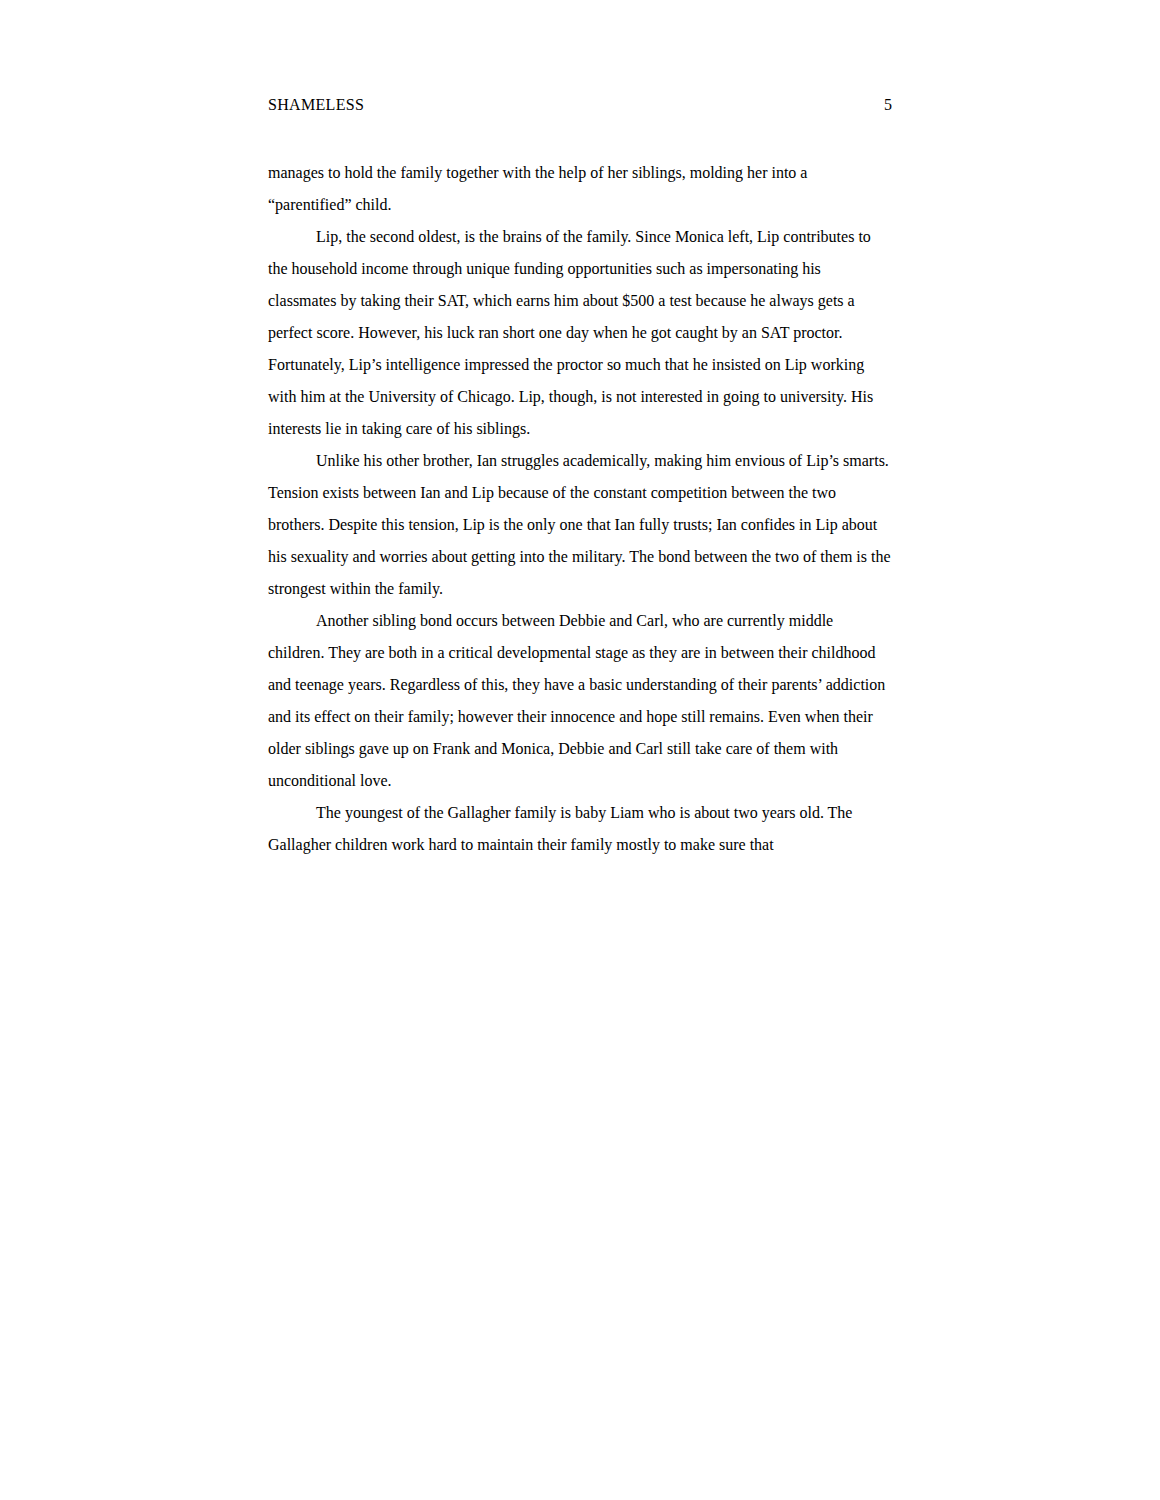Shameless 5
manages to hold the family together with the help of her siblings, molding her into a “parentified” child.
Lip, the second oldest, is the brains of the family. Since Monica left, Lip contributes to the household income through unique funding opportunities such as impersonating his classmates by taking their SAT, which earns him about $500 a test because he always gets a perfect score. However, his luck ran short one day when he got caught by an SAT proctor. Fortunately, Lip’s intelligence impressed the proctor so much that he insisted on Lip working with him at the University of Chicago. Lip, though, is not interested in going to university. His interests lie in taking care of his siblings.
Unlike his other brother, Ian struggles academically, making him envious of Lip’s smarts. Tension exists between Ian and Lip because of the constant competition between the two brothers. Despite this tension, Lip is the only one that Ian fully trusts; Ian confides in Lip about his sexuality and worries about getting into the military. The bond between the two of them is the strongest within the family.
Another sibling bond occurs between Debbie and Carl, who are currently middle children. They are both in a critical developmental stage as they are in between their childhood and teenage years. Regardless of this, they have a basic understanding of their parents’ addiction and its effect on their family; however their innocence and hope still remains. Even when their older siblings gave up on Frank and Monica, Debbie and Carl still take care of them with unconditional love.
The youngest of the Gallagher family is baby Liam who is about two years old. The Gallagher children work hard to maintain their family mostly to make sure that